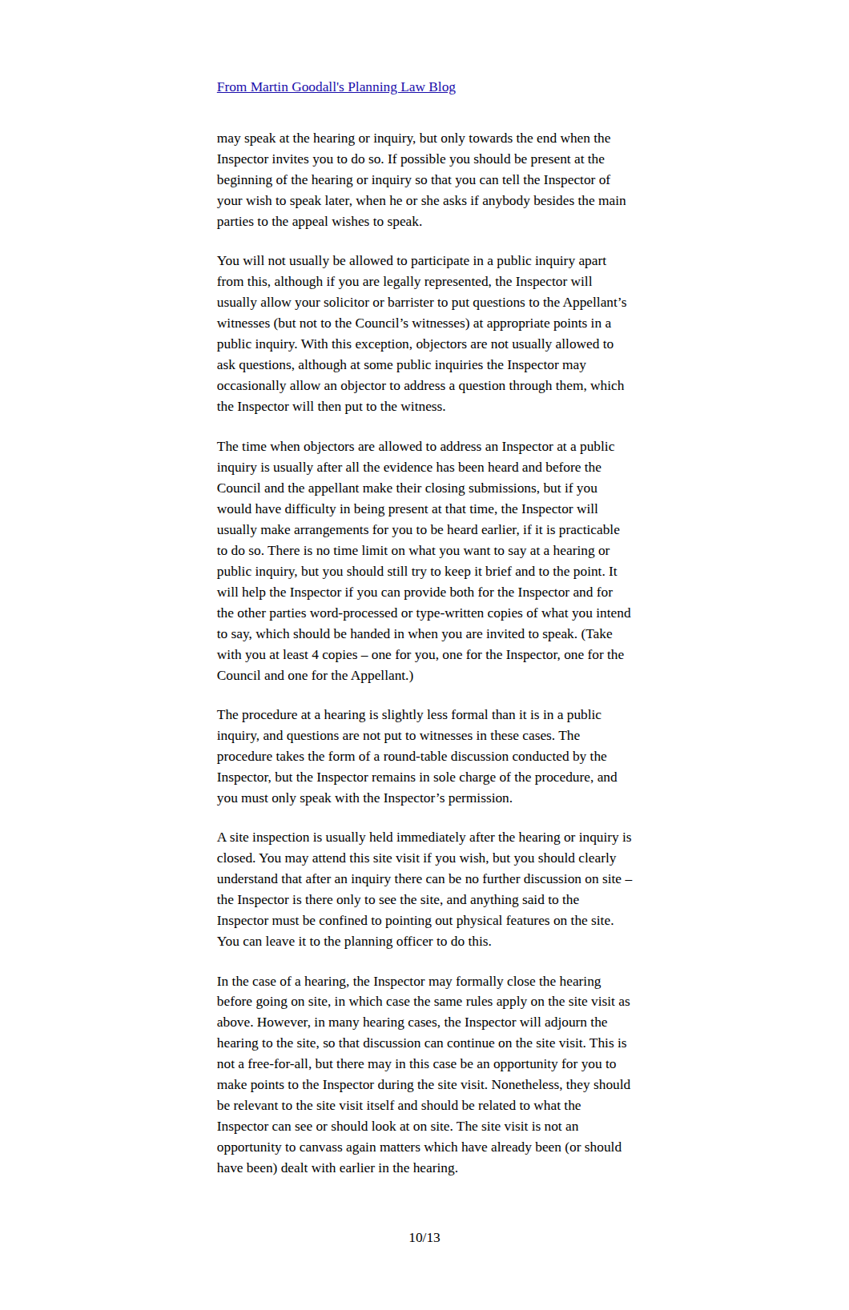From Martin Goodall's Planning Law Blog
may speak at the hearing or inquiry, but only towards the end when the Inspector invites you to do so. If possible you should be present at the beginning of the hearing or inquiry so that you can tell the Inspector of your wish to speak later, when he or she asks if anybody besides the main parties to the appeal wishes to speak.
You will not usually be allowed to participate in a public inquiry apart from this, although if you are legally represented, the Inspector will usually allow your solicitor or barrister to put questions to the Appellant’s witnesses (but not to the Council’s witnesses) at appropriate points in a public inquiry. With this exception, objectors are not usually allowed to ask questions, although at some public inquiries the Inspector may occasionally allow an objector to address a question through them, which the Inspector will then put to the witness.
The time when objectors are allowed to address an Inspector at a public inquiry is usually after all the evidence has been heard and before the Council and the appellant make their closing submissions, but if you would have difficulty in being present at that time, the Inspector will usually make arrangements for you to be heard earlier, if it is practicable to do so. There is no time limit on what you want to say at a hearing or public inquiry, but you should still try to keep it brief and to the point. It will help the Inspector if you can provide both for the Inspector and for the other parties word-processed or type-written copies of what you intend to say, which should be handed in when you are invited to speak. (Take with you at least 4 copies – one for you, one for the Inspector, one for the Council and one for the Appellant.)
The procedure at a hearing is slightly less formal than it is in a public inquiry, and questions are not put to witnesses in these cases. The procedure takes the form of a round-table discussion conducted by the Inspector, but the Inspector remains in sole charge of the procedure, and you must only speak with the Inspector’s permission.
A site inspection is usually held immediately after the hearing or inquiry is closed. You may attend this site visit if you wish, but you should clearly understand that after an inquiry there can be no further discussion on site – the Inspector is there only to see the site, and anything said to the Inspector must be confined to pointing out physical features on the site. You can leave it to the planning officer to do this.
In the case of a hearing, the Inspector may formally close the hearing before going on site, in which case the same rules apply on the site visit as above. However, in many hearing cases, the Inspector will adjourn the hearing to the site, so that discussion can continue on the site visit. This is not a free-for-all, but there may in this case be an opportunity for you to make points to the Inspector during the site visit. Nonetheless, they should be relevant to the site visit itself and should be related to what the Inspector can see or should look at on site. The site visit is not an opportunity to canvass again matters which have already been (or should have been) dealt with earlier in the hearing.
10/13